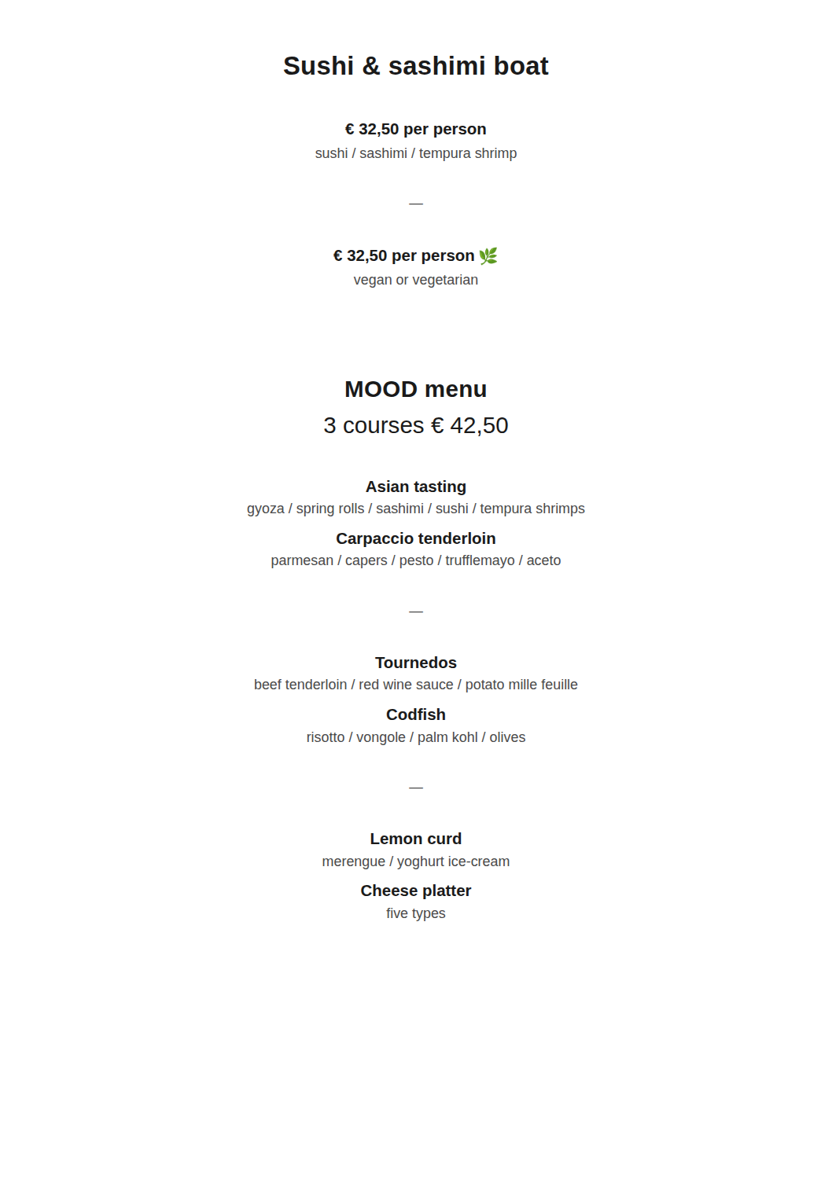Sushi & sashimi boat
€ 32,50 per person
sushi / sashimi / tempura shrimp
—
€ 32,50 per person🌿
vegan or vegetarian
MOOD menu
3 courses € 42,50
Asian tasting
gyoza / spring rolls / sashimi / sushi / tempura shrimps
Carpaccio tenderloin
parmesan / capers / pesto / trufflemayo / aceto
—
Tournedos
beef tenderloin / red wine sauce / potato mille feuille
Codfish
risotto / vongole / palm kohl / olives
—
Lemon curd
merengue / yoghurt ice-cream
Cheese platter
five types